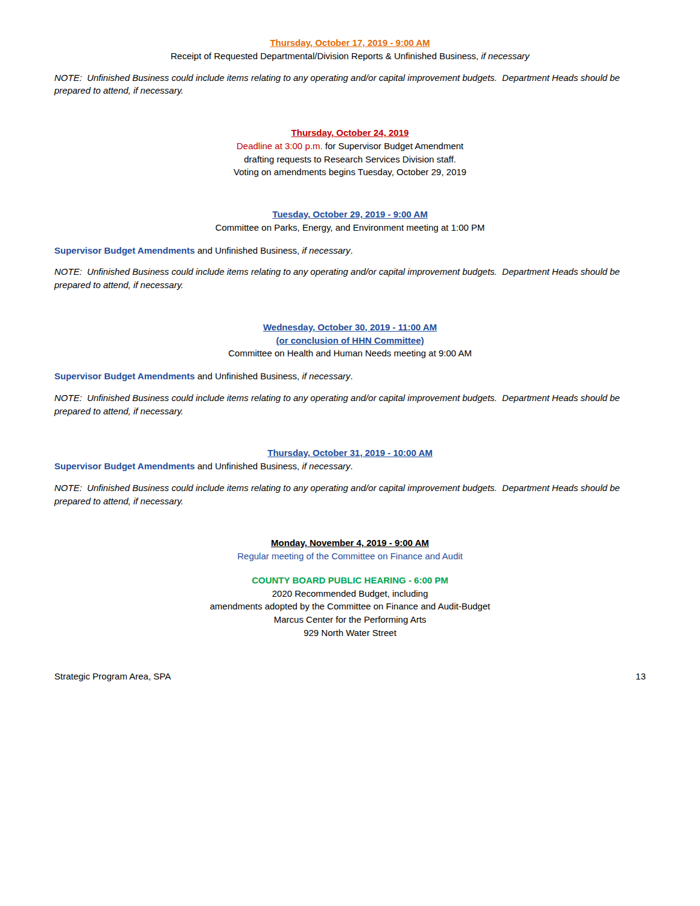Thursday, October 17, 2019 - 9:00 AM
Receipt of Requested Departmental/Division Reports & Unfinished Business, if necessary
NOTE: Unfinished Business could include items relating to any operating and/or capital improvement budgets. Department Heads should be prepared to attend, if necessary.
Thursday, October 24, 2019
Deadline at 3:00 p.m. for Supervisor Budget Amendment
drafting requests to Research Services Division staff.
Voting on amendments begins Tuesday, October 29, 2019
Tuesday, October 29, 2019 - 9:00 AM
Committee on Parks, Energy, and Environment meeting at 1:00 PM
Supervisor Budget Amendments and Unfinished Business, if necessary.
NOTE: Unfinished Business could include items relating to any operating and/or capital improvement budgets. Department Heads should be prepared to attend, if necessary.
Wednesday, October 30, 2019 - 11:00 AM
(or conclusion of HHN Committee)
Committee on Health and Human Needs meeting at 9:00 AM
Supervisor Budget Amendments and Unfinished Business, if necessary.
NOTE: Unfinished Business could include items relating to any operating and/or capital improvement budgets. Department Heads should be prepared to attend, if necessary.
Thursday, October 31, 2019 - 10:00 AM
Supervisor Budget Amendments and Unfinished Business, if necessary.
NOTE: Unfinished Business could include items relating to any operating and/or capital improvement budgets. Department Heads should be prepared to attend, if necessary.
Monday, November 4, 2019 - 9:00 AM
Regular meeting of the Committee on Finance and Audit
COUNTY BOARD PUBLIC HEARING - 6:00 PM
2020 Recommended Budget, including
amendments adopted by the Committee on Finance and Audit-Budget
Marcus Center for the Performing Arts
929 North Water Street
Strategic Program Area, SPA 13